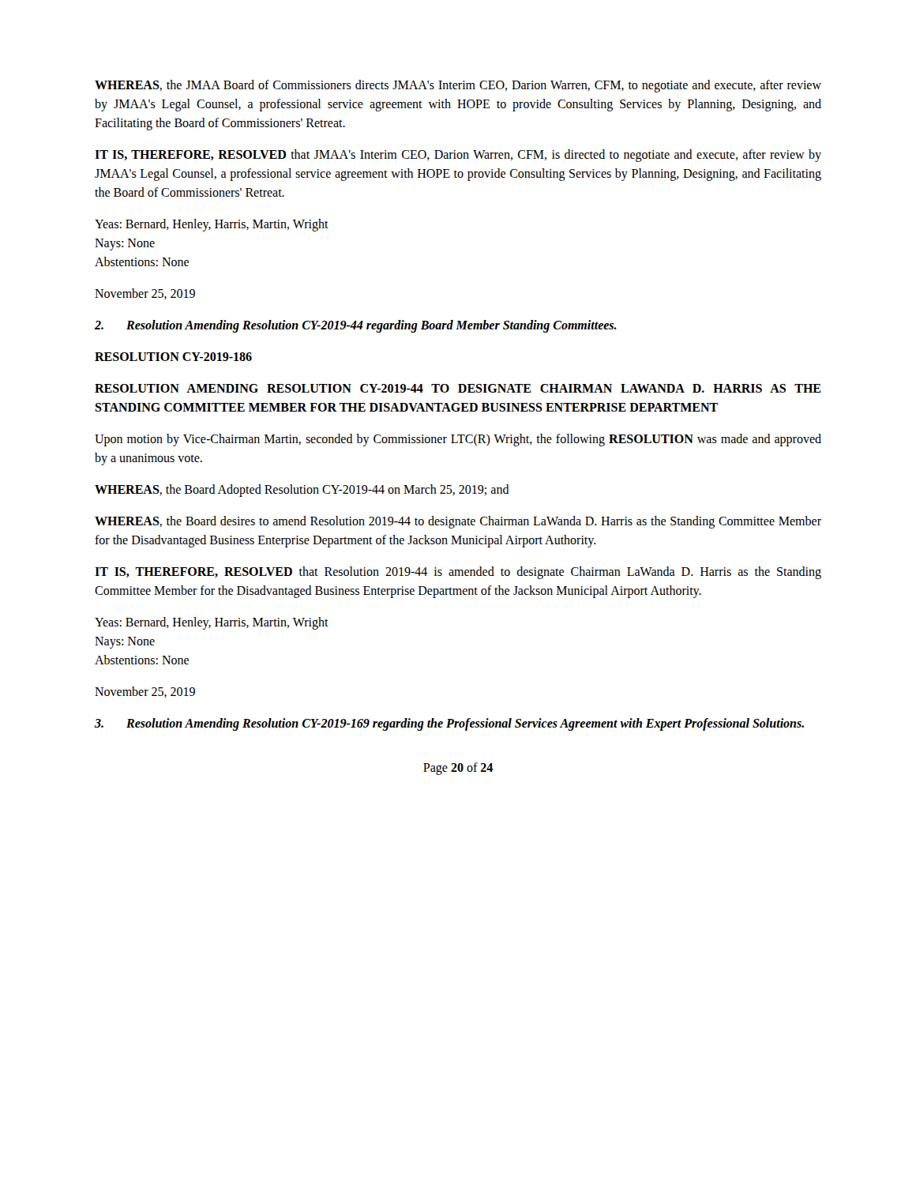WHEREAS, the JMAA Board of Commissioners directs JMAA's Interim CEO, Darion Warren, CFM, to negotiate and execute, after review by JMAA's Legal Counsel, a professional service agreement with HOPE to provide Consulting Services by Planning, Designing, and Facilitating the Board of Commissioners' Retreat.
IT IS, THEREFORE, RESOLVED that JMAA's Interim CEO, Darion Warren, CFM, is directed to negotiate and execute, after review by JMAA's Legal Counsel, a professional service agreement with HOPE to provide Consulting Services by Planning, Designing, and Facilitating the Board of Commissioners' Retreat.
Yeas: Bernard, Henley, Harris, Martin, Wright
Nays: None
Abstentions: None
November 25, 2019
2.
Resolution Amending Resolution CY-2019-44 regarding Board Member Standing Committees.
RESOLUTION CY-2019-186
RESOLUTION AMENDING RESOLUTION CY-2019-44 TO DESIGNATE CHAIRMAN LAWANDA D. HARRIS AS THE STANDING COMMITTEE MEMBER FOR THE DISADVANTAGED BUSINESS ENTERPRISE DEPARTMENT
Upon motion by Vice-Chairman Martin, seconded by Commissioner LTC(R) Wright, the following RESOLUTION was made and approved by a unanimous vote.
WHEREAS, the Board Adopted Resolution CY-2019-44 on March 25, 2019; and
WHEREAS, the Board desires to amend Resolution 2019-44 to designate Chairman LaWanda D. Harris as the Standing Committee Member for the Disadvantaged Business Enterprise Department of the Jackson Municipal Airport Authority.
IT IS, THEREFORE, RESOLVED that Resolution 2019-44 is amended to designate Chairman LaWanda D. Harris as the Standing Committee Member for the Disadvantaged Business Enterprise Department of the Jackson Municipal Airport Authority.
Yeas: Bernard, Henley, Harris, Martin, Wright
Nays: None
Abstentions: None
November 25, 2019
3.
Resolution Amending Resolution CY-2019-169 regarding the Professional Services Agreement with Expert Professional Solutions.
Page 20 of 24